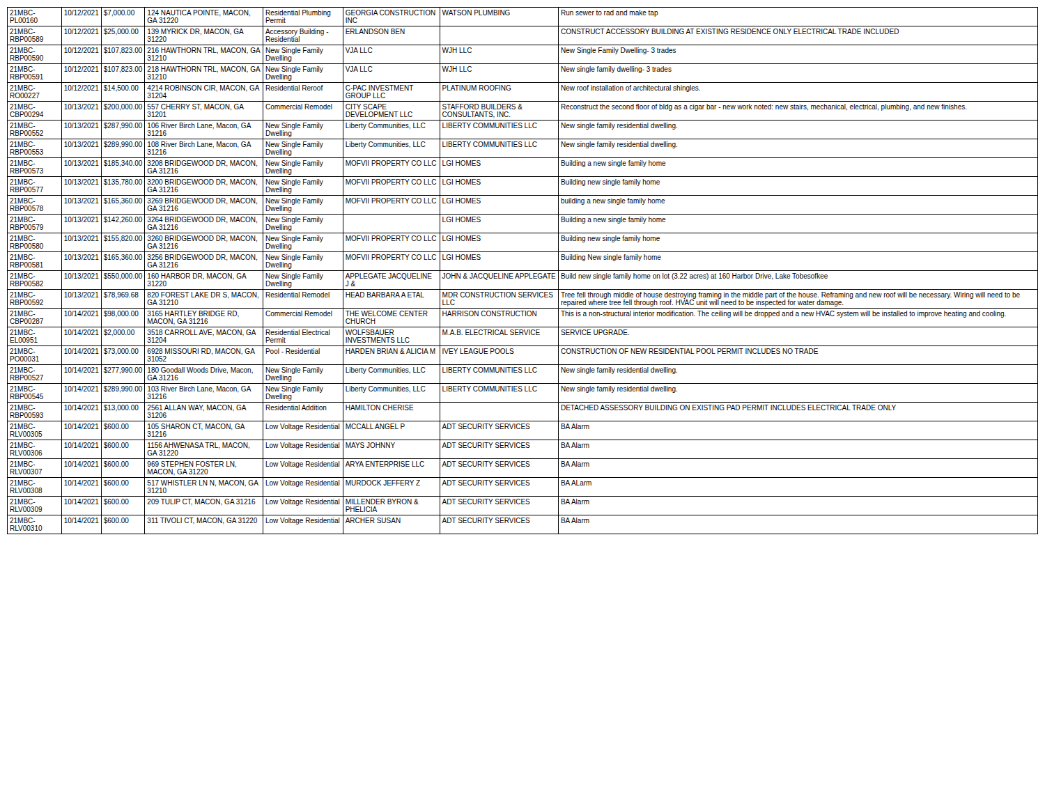| 21MBC-PL00160 | 10/12/2021 | $7,000.00 | 124 NAUTICA POINTE, MACON, GA 31220 | Residential Plumbing Permit | GEORGIA CONSTRUCTION INC | WATSON PLUMBING | Run sewer to rad and make tap |
| 21MBC-RBP00589 | 10/12/2021 | $25,000.00 | 139 MYRICK DR, MACON, GA 31220 | Accessory Building - Residential | ERLANDSON BEN | | CONSTRUCT ACCESSORY BUILDING AT EXISTING RESIDENCE ONLY ELECTRICAL TRADE INCLUDED |
| 21MBC-RBP00590 | 10/12/2021 | $107,823.00 | 216 HAWTHORN TRL, MACON, GA 31210 | New Single Family Dwelling | VJA LLC | WJH LLC | New Single Family Dwelling- 3 trades |
| 21MBC-RBP00591 | 10/12/2021 | $107,823.00 | 218 HAWTHORN TRL, MACON, GA 31210 | New Single Family Dwelling | VJA LLC | WJH LLC | New single family dwelling- 3 trades |
| 21MBC-RO00227 | 10/12/2021 | $14,500.00 | 4214 ROBINSON CIR, MACON, GA 31204 | Residential Reroof | C-PAC INVESTMENT GROUP LLC | PLATINUM ROOFING | New roof installation of architectural shingles. |
| 21MBC-CBP00294 | 10/13/2021 | $200,000.00 | 557 CHERRY ST, MACON, GA 31201 | Commercial Remodel | CITY SCAPE DEVELOPMENT LLC | STAFFORD BUILDERS & CONSULTANTS, INC. | Reconstruct the second floor of bldg as a cigar bar - new work noted: new stairs, mechanical, electrical, plumbing, and new finishes. |
| 21MBC-RBP00552 | 10/13/2021 | $287,990.00 | 106 River Birch Lane, Macon, GA 31216 | New Single Family Dwelling | Liberty Communities, LLC | LIBERTY COMMUNITIES LLC | New single family residential dwelling. |
| 21MBC-RBP00553 | 10/13/2021 | $289,990.00 | 108 River Birch Lane, Macon, GA 31216 | New Single Family Dwelling | Liberty Communities, LLC | LIBERTY COMMUNITIES LLC | New single family residential dwelling. |
| 21MBC-RBP00573 | 10/13/2021 | $185,340.00 | 3208 BRIDGEWOOD DR, MACON, GA 31216 | New Single Family Dwelling | MOFVII PROPERTY CO LLC | LGI HOMES | Building a new single family home |
| 21MBC-RBP00577 | 10/13/2021 | $135,780.00 | 3200 BRIDGEWOOD DR, MACON, GA 31216 | New Single Family Dwelling | MOFVII PROPERTY CO LLC | LGI HOMES | Building new single family home |
| 21MBC-RBP00578 | 10/13/2021 | $165,360.00 | 3269 BRIDGEWOOD DR, MACON, GA 31216 | New Single Family Dwelling | MOFVII PROPERTY CO LLC | LGI HOMES | building a new single family home |
| 21MBC-RBP00579 | 10/13/2021 | $142,260.00 | 3264 BRIDGEWOOD DR, MACON, GA 31216 | New Single Family Dwelling | | LGI HOMES | Building a new single family home |
| 21MBC-RBP00580 | 10/13/2021 | $155,820.00 | 3260 BRIDGEWOOD DR, MACON, GA 31216 | New Single Family Dwelling | MOFVII PROPERTY CO LLC | LGI HOMES | Building new single family home |
| 21MBC-RBP00581 | 10/13/2021 | $165,360.00 | 3256 BRIDGEWOOD DR, MACON, GA 31216 | New Single Family Dwelling | MOFVII PROPERTY CO LLC | LGI HOMES | Building New single family home |
| 21MBC-RBP00582 | 10/13/2021 | $550,000.00 | 160 HARBOR DR, MACON, GA 31220 | New Single Family Dwelling | APPLEGATE JACQUELINE J & | JOHN & JACQUELINE APPLEGATE | Build new single family home on lot (3.22 acres) at 160 Harbor Drive, Lake Tobesofkee |
| 21MBC-RBP00592 | 10/13/2021 | $78,969.68 | 820 FOREST LAKE DR S, MACON, GA 31210 | Residential Remodel | HEAD BARBARA A ETAL | MDR CONSTRUCTION SERVICES LLC | Tree fell through middle of house destroying framing in the middle part of the house. Reframing and new roof will be necessary. Wiring will need to be repaired where tree fell through roof. HVAC unit will need to be inspected for water damage. |
| 21MBC-CBP00287 | 10/14/2021 | $98,000.00 | 3165 HARTLEY BRIDGE RD, MACON, GA 31216 | Commercial Remodel | THE WELCOME CENTER CHURCH | HARRISON CONSTRUCTION | This is a non-structural interior modification. The ceiling will be dropped and a new HVAC system will be installed to improve heating and cooling. |
| 21MBC-EL00951 | 10/14/2021 | $2,000.00 | 3518 CARROLL AVE, MACON, GA 31204 | Residential Electrical Permit | WOLFSBAUER INVESTMENTS LLC | M.A.B. ELECTRICAL SERVICE | SERVICE UPGRADE. |
| 21MBC-PO00031 | 10/14/2021 | $73,000.00 | 6928 MISSOURI RD, MACON, GA 31052 | Pool - Residential | HARDEN BRIAN & ALICIA M | IVEY LEAGUE POOLS | CONSTRUCTION OF NEW RESIDENTIAL POOL PERMIT INCLUDES NO TRADE |
| 21MBC-RBP00527 | 10/14/2021 | $277,990.00 | 180 Goodall Woods Drive, Macon, GA 31216 | New Single Family Dwelling | Liberty Communities, LLC | LIBERTY COMMUNITIES LLC | New single family residential dwelling. |
| 21MBC-RBP00545 | 10/14/2021 | $289,990.00 | 103 River Birch Lane, Macon, GA 31216 | New Single Family Dwelling | Liberty Communities, LLC | LIBERTY COMMUNITIES LLC | New single family residential dwelling. |
| 21MBC-RBP00593 | 10/14/2021 | $13,000.00 | 2561 ALLAN WAY, MACON, GA 31206 | Residential Addition | HAMILTON CHERISE | | DETACHED ASSESSORY BUILDING ON EXISTING PAD PERMIT INCLUDES ELECTRICAL TRADE ONLY |
| 21MBC-RLV00305 | 10/14/2021 | $600.00 | 105 SHARON CT, MACON, GA 31216 | Low Voltage Residential | MCCALL ANGEL P | ADT SECURITY SERVICES | BA Alarm |
| 21MBC-RLV00306 | 10/14/2021 | $600.00 | 1156 AHWENASA TRL, MACON, GA 31220 | Low Voltage Residential | MAYS JOHNNY | ADT SECURITY SERVICES | BA Alarm |
| 21MBC-RLV00307 | 10/14/2021 | $600.00 | 969 STEPHEN FOSTER LN, MACON, GA 31220 | Low Voltage Residential | ARYA ENTERPRISE LLC | ADT SECURITY SERVICES | BA Alarm |
| 21MBC-RLV00308 | 10/14/2021 | $600.00 | 517 WHISTLER LN N, MACON, GA 31210 | Low Voltage Residential | MURDOCK JEFFERY Z | ADT SECURITY SERVICES | BA ALarm |
| 21MBC-RLV00309 | 10/14/2021 | $600.00 | 209 TULIP CT, MACON, GA 31216 | Low Voltage Residential | MILLENDER BYRON & PHELICIA | ADT SECURITY SERVICES | BA Alarm |
| 21MBC-RLV00310 | 10/14/2021 | $600.00 | 311 TIVOLI CT, MACON, GA 31220 | Low Voltage Residential | ARCHER SUSAN | ADT SECURITY SERVICES | BA Alarm |